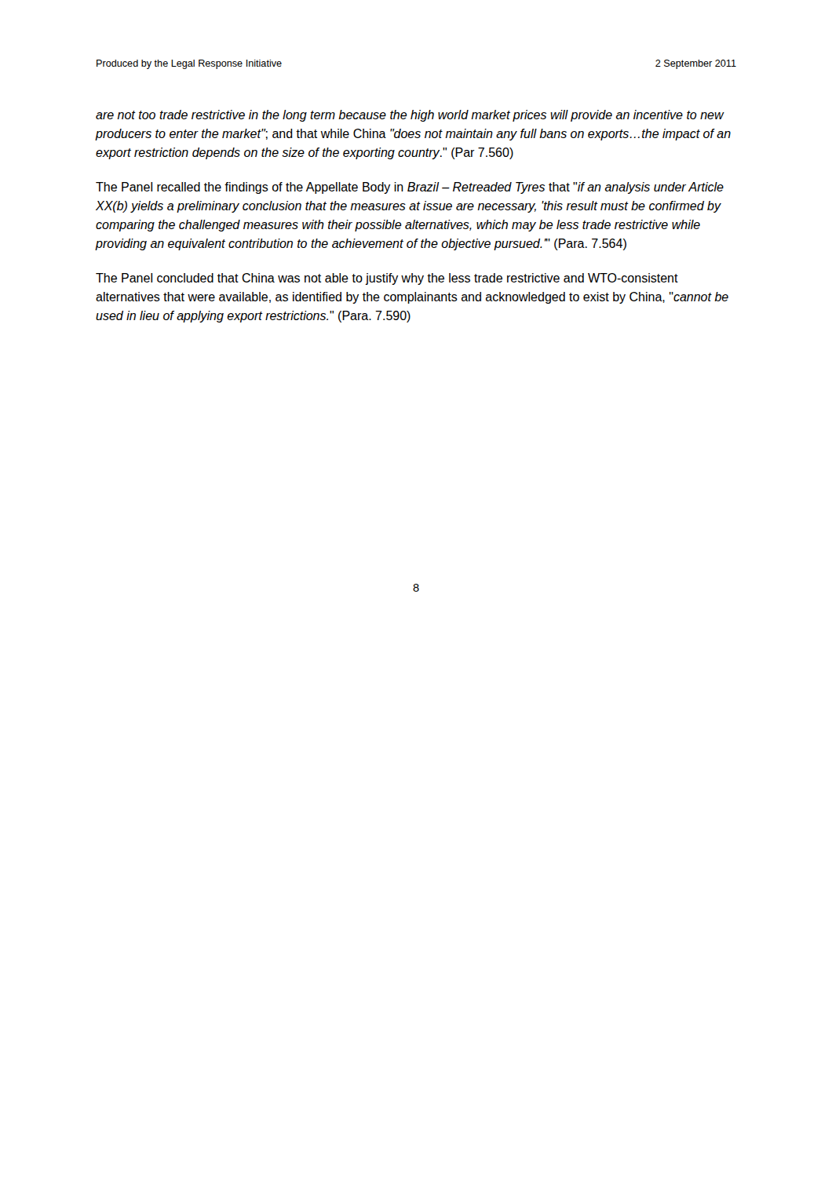Produced by the Legal Response Initiative 2 September 2011
are not too trade restrictive in the long term because the high world market prices will provide an incentive to new producers to enter the market"; and that while China "does not maintain any full bans on exports…the impact of an export restriction depends on the size of the exporting country." (Par 7.560)
The Panel recalled the findings of the Appellate Body in Brazil – Retreaded Tyres that "if an analysis under Article XX(b) yields a preliminary conclusion that the measures at issue are necessary, 'this result must be confirmed by comparing the challenged measures with their possible alternatives, which may be less trade restrictive while providing an equivalent contribution to the achievement of the objective pursued.'" (Para. 7.564)
The Panel concluded that China was not able to justify why the less trade restrictive and WTO-consistent alternatives that were available, as identified by the complainants and acknowledged to exist by China, "cannot be used in lieu of applying export restrictions." (Para. 7.590)
8